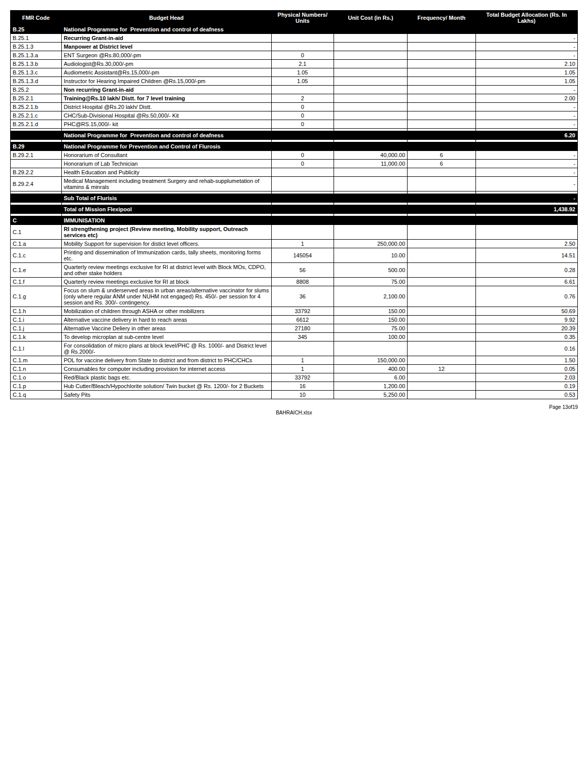| FMR Code | Budget Head | Physical Numbers/ Units | Unit Cost (in Rs.) | Frequency/ Month | Total Budget Allocation (Rs. In Lakhs) |
| --- | --- | --- | --- | --- | --- |
| B.25 | National Programme for Prevention and control of deafness |
| B.25.1 | Recurring Grant-in-aid | | | | - |
| B.25.1.3 | Manpower at District level | | | | - |
| B.25.1.3.a | ENT Surgeon @Rs.80,000/-pm | 0 | | | - |
| B.25.1.3.b | Audiologist@Rs.30,000/-pm | 2.1 | | | 2.10 |
| B.25.1.3.c | Audiometric Assistant@Rs.15,000/-pm | 1.05 | | | 1.05 |
| B.25.1.3.d | Instructor for Hearing Impaired Children @Rs.15,000/-pm | 1.05 | | | 1.05 |
| B.25.2 | Non recurring Grant-in-aid | | | | - |
| B.25.2.1 | Training@Rs.10 lakh/ Distt. for 7 level training | 2 | | | 2.00 |
| B.25.2.1.b | District Hospital @Rs.20 lakh/ Distt. | 0 | | | - |
| B.25.2.1.c | CHC/Sub-Divisional Hospital @Rs.50,000/- Kit | 0 | | | - |
| B.25.2.1.d | PHC@RS.15,000/- kit | 0 | | | - |
| | National Programme for Prevention and control of deafness | | | | 6.20 |
| B.29 | National Programme for Prevention and Control of Flurosis |
| B.29.2.1 | Honorarium of Consultant | 0 | 40,000.00 | 6 | - |
| | Honorarium of Lab Technician | 0 | 11,000.00 | 6 | - |
| B.29.2.2 | Health Education and Publicity | | | | - |
| B.29.2.4 | Medical Management including treatment Surgery and rehab-supplumetation of vitamins & minrals | | | | - |
| | Sub Total of Flurisis | | | | - |
| | Total of Mission Flexipool | | | | 1,438.92 |
| C | IMMUNISATION |
| C.1 | RI strengthening project (Review meeting, Mobility support, Outreach services etc) | | | | |
| C.1.a | Mobility Support for supervision for distict level officers. | 1 | 250,000.00 | | 2.50 |
| C.1.c | Printing and dissemination of Immunization cards, tally sheets, monitoring forms etc. | 145054 | 10.00 | | 14.51 |
| C.1.e | Quarterly review meetings exclusive for RI at district level with Block MOs, CDPO, and other stake holders | 56 | 500.00 | | 0.28 |
| C.1.f | Quarterly review meetings exclusive for RI at block | 8808 | 75.00 | | 6.61 |
| C.1.g | Focus on slum & underserved areas in urban areas/alternative vaccinator for slums (only where regular ANM under NUHM not engaged) Rs. 450/- per session for 4 session and Rs. 300/- contingency. | 36 | 2,100.00 | | 0.76 |
| C.1.h | Mobilization of children through ASHA or other mobilizers | 33792 | 150.00 | | 50.69 |
| C.1.i | Alternative vaccine delivery in hard to reach areas | 6612 | 150.00 | | 9.92 |
| C.1.j | Alternative Vaccine Deliery in other areas | 27180 | 75.00 | | 20.39 |
| C.1.k | To develop microplan at sub-centre level | 345 | 100.00 | | 0.35 |
| C.1.l | For consolidation of micro plans at block level/PHC @ Rs. 1000/- and District level @ Rs.2000/- | | | | 0.16 |
| C.1.m | POL for vaccine delivery from State to district and from district to PHC/CHCs | 1 | 150,000.00 | | 1.50 |
| C.1.n | Consumables for computer including provision for internet access | 1 | 400.00 | 12 | 0.05 |
| C.1.o | Red/Black plastic bags etc. | 33792 | 6.00 | | 2.03 |
| C.1.p | Hub Cutter/Bleach/Hypochlorite solution/ Twin bucket @ Rs. 1200/- for 2 Buckets | 16 | 1,200.00 | | 0.19 |
| C.1.q | Safety Pits | 10 | 5,250.00 | | 0.53 |
Page 13of19
BAHRAICH.xlsx